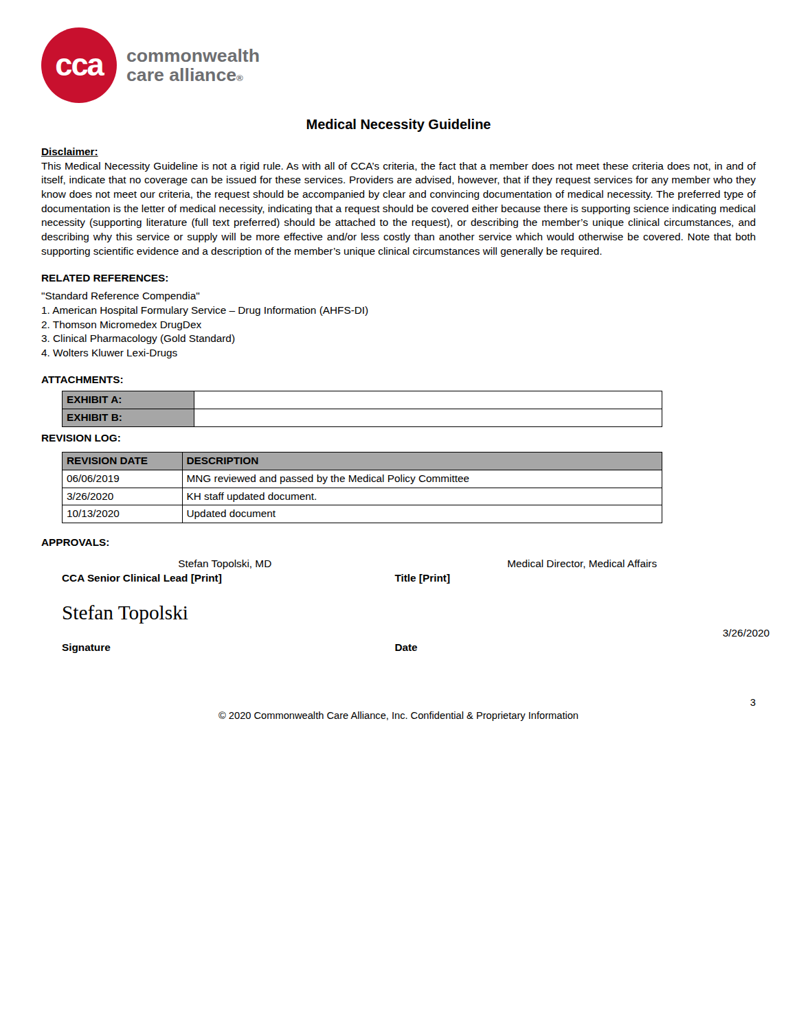cca
commonwealth
care alliance®
Medical Necessity Guideline
Disclaimer:
This Medical Necessity Guideline is not a rigid rule. As with all of CCA’s criteria, the fact that a member does not meet these criteria does not, in and of itself, indicate that no coverage can be issued for these services. Providers are advised, however, that if they request services for any member who they know does not meet our criteria, the request should be accompanied by clear and convincing documentation of medical necessity. The preferred type of documentation is the letter of medical necessity, indicating that a request should be covered either because there is supporting science indicating medical necessity (supporting literature (full text preferred) should be attached to the request), or describing the member’s unique clinical circumstances, and describing why this service or supply will be more effective and/or less costly than another service which would otherwise be covered. Note that both supporting scientific evidence and a description of the member’s unique clinical circumstances will generally be required.
RELATED REFERENCES:
"Standard Reference Compendia"
1. American Hospital Formulary Service – Drug Information (AHFS-DI)
2. Thomson Micromedex DrugDex
3. Clinical Pharmacology (Gold Standard)
4. Wolters Kluwer Lexi-Drugs
ATTACHMENTS:
| EXHIBIT A: | |
| EXHIBIT B: | |
REVISION LOG:
| REVISION DATE | DESCRIPTION |
| --- | --- |
| 06/06/2019 | MNG reviewed and passed by the Medical Policy Committee |
| 3/26/2020 | KH staff updated document. |
| 10/13/2020 | Updated document |
APPROVALS:
| Stefan Topolski, MD | Medical Director, Medical Affairs |
| CCA Senior Clinical Lead [Print] | Title [Print] |
| Stefan Topolski | |
| | 3/26/2020 |
| Signature | Date |
3
© 2020 Commonwealth Care Alliance, Inc. Confidential & Proprietary Information